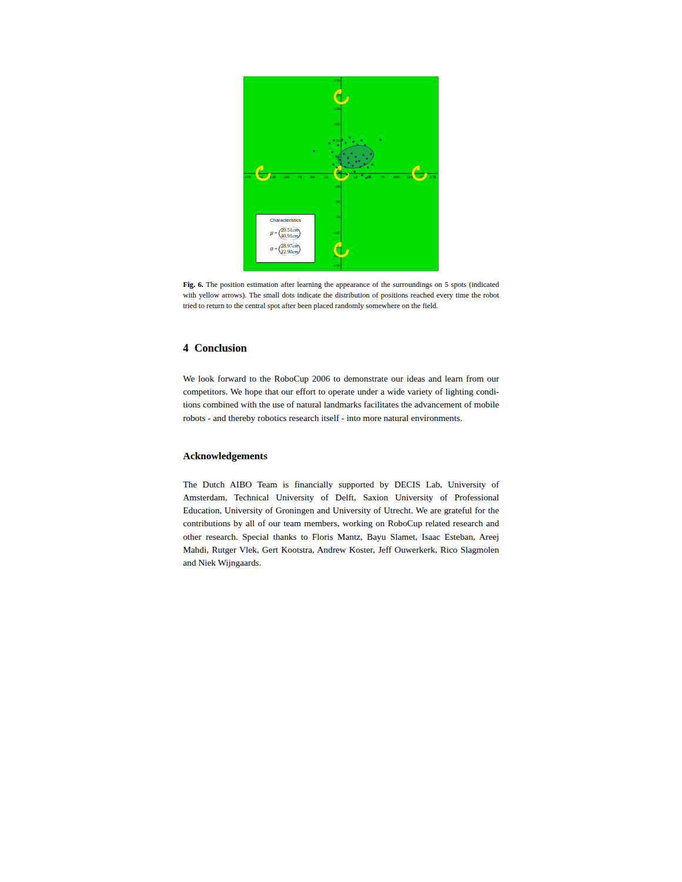175
15
125
100
75
50
25
-25
-50
-75
-100
-12
-150
-175
-175
150
-125
-100
-75
-50
-25
25
50
75
100
125
150
175
Characteristics
μ =
20.51cm
40.91cm
σ =
28.97cm
22.90cm
Fig. 6. The position estimation after learning the appearance of the surroundings on 5 spots (indicated with yellow arrows). The small dots indicate the distribution of positions reached every time the robot tried to return to the central spot after been placed randomly somewhere on the field.
4 Conclusion
We look forward to the RoboCup 2006 to demonstrate our ideas and learn from our competitors. We hope that our effort to operate under a wide variety of lighting conditions combined with the use of natural landmarks facilitates the advancement of mobile robots - and thereby robotics research itself - into more natural environments.
Acknowledgements
The Dutch AIBO Team is financially supported by DECIS Lab, University of Amsterdam, Technical University of Delft, Saxion University of Professional Education, University of Groningen and University of Utrecht. We are grateful for the contributions by all of our team members, working on RoboCup related research and other research. Special thanks to Floris Mantz, Bayu Slamet, Isaac Esteban, Areej Mahdi, Rutger Vlek, Gert Kootstra, Andrew Koster, Jeff Ouwerkerk, Rico Slagmolen and Niek Wijngaards.